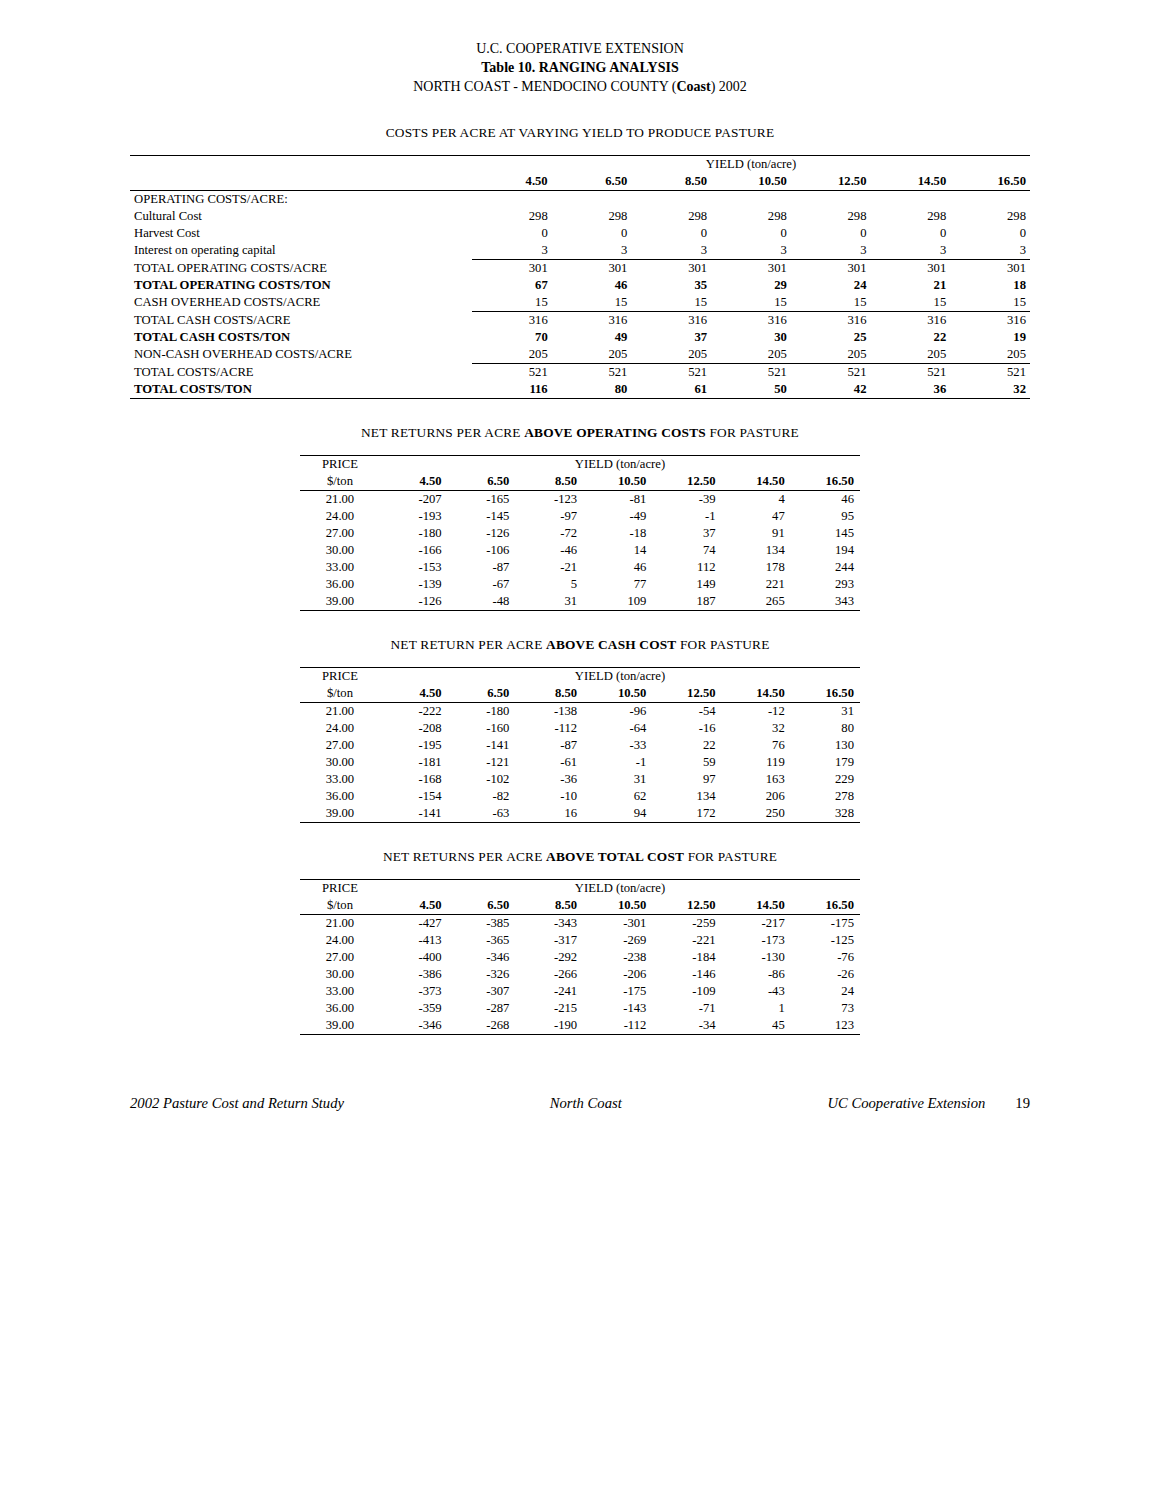U.C. COOPERATIVE EXTENSION
Table 10. RANGING ANALYSIS
NORTH COAST - MENDOCINO COUNTY (Coast) 2002
COSTS PER ACRE AT VARYING YIELD TO PRODUCE PASTURE
| | YIELD (ton/acre) |
| | 4.50 | 6.50 | 8.50 | 10.50 | 12.50 | 14.50 | 16.50 |
| OPERATING COSTS/ACRE: | | | | | | | |
| Cultural Cost | 298 | 298 | 298 | 298 | 298 | 298 | 298 |
| Harvest Cost | 0 | 0 | 0 | 0 | 0 | 0 | 0 |
| Interest on operating capital | 3 | 3 | 3 | 3 | 3 | 3 | 3 |
| TOTAL OPERATING COSTS/ACRE | 301 | 301 | 301 | 301 | 301 | 301 | 301 |
| TOTAL OPERATING COSTS/TON | 67 | 46 | 35 | 29 | 24 | 21 | 18 |
| CASH OVERHEAD COSTS/ACRE | 15 | 15 | 15 | 15 | 15 | 15 | 15 |
| TOTAL CASH COSTS/ACRE | 316 | 316 | 316 | 316 | 316 | 316 | 316 |
| TOTAL CASH COSTS/TON | 70 | 49 | 37 | 30 | 25 | 22 | 19 |
| NON-CASH OVERHEAD COSTS/ACRE | 205 | 205 | 205 | 205 | 205 | 205 | 205 |
| TOTAL COSTS/ACRE | 521 | 521 | 521 | 521 | 521 | 521 | 521 |
| TOTAL COSTS/TON | 116 | 80 | 61 | 50 | 42 | 36 | 32 |
NET RETURNS PER ACRE ABOVE OPERATING COSTS FOR PASTURE
| PRICE | YIELD (ton/acre) |
| $/ton | 4.50 | 6.50 | 8.50 | 10.50 | 12.50 | 14.50 | 16.50 |
| 21.00 | -207 | -165 | -123 | -81 | -39 | 4 | 46 |
| 24.00 | -193 | -145 | -97 | -49 | -1 | 47 | 95 |
| 27.00 | -180 | -126 | -72 | -18 | 37 | 91 | 145 |
| 30.00 | -166 | -106 | -46 | 14 | 74 | 134 | 194 |
| 33.00 | -153 | -87 | -21 | 46 | 112 | 178 | 244 |
| 36.00 | -139 | -67 | 5 | 77 | 149 | 221 | 293 |
| 39.00 | -126 | -48 | 31 | 109 | 187 | 265 | 343 |
NET RETURN PER ACRE ABOVE CASH COST FOR PASTURE
| PRICE | YIELD (ton/acre) |
| $/ton | 4.50 | 6.50 | 8.50 | 10.50 | 12.50 | 14.50 | 16.50 |
| 21.00 | -222 | -180 | -138 | -96 | -54 | -12 | 31 |
| 24.00 | -208 | -160 | -112 | -64 | -16 | 32 | 80 |
| 27.00 | -195 | -141 | -87 | -33 | 22 | 76 | 130 |
| 30.00 | -181 | -121 | -61 | -1 | 59 | 119 | 179 |
| 33.00 | -168 | -102 | -36 | 31 | 97 | 163 | 229 |
| 36.00 | -154 | -82 | -10 | 62 | 134 | 206 | 278 |
| 39.00 | -141 | -63 | 16 | 94 | 172 | 250 | 328 |
NET RETURNS PER ACRE ABOVE TOTAL COST FOR PASTURE
| PRICE | YIELD (ton/acre) |
| $/ton | 4.50 | 6.50 | 8.50 | 10.50 | 12.50 | 14.50 | 16.50 |
| 21.00 | -427 | -385 | -343 | -301 | -259 | -217 | -175 |
| 24.00 | -413 | -365 | -317 | -269 | -221 | -173 | -125 |
| 27.00 | -400 | -346 | -292 | -238 | -184 | -130 | -76 |
| 30.00 | -386 | -326 | -266 | -206 | -146 | -86 | -26 |
| 33.00 | -373 | -307 | -241 | -175 | -109 | -43 | 24 |
| 36.00 | -359 | -287 | -215 | -143 | -71 | 1 | 73 |
| 39.00 | -346 | -268 | -190 | -112 | -34 | 45 | 123 |
2002 Pasture Cost and Return Study
North Coast
UC Cooperative Extension
19